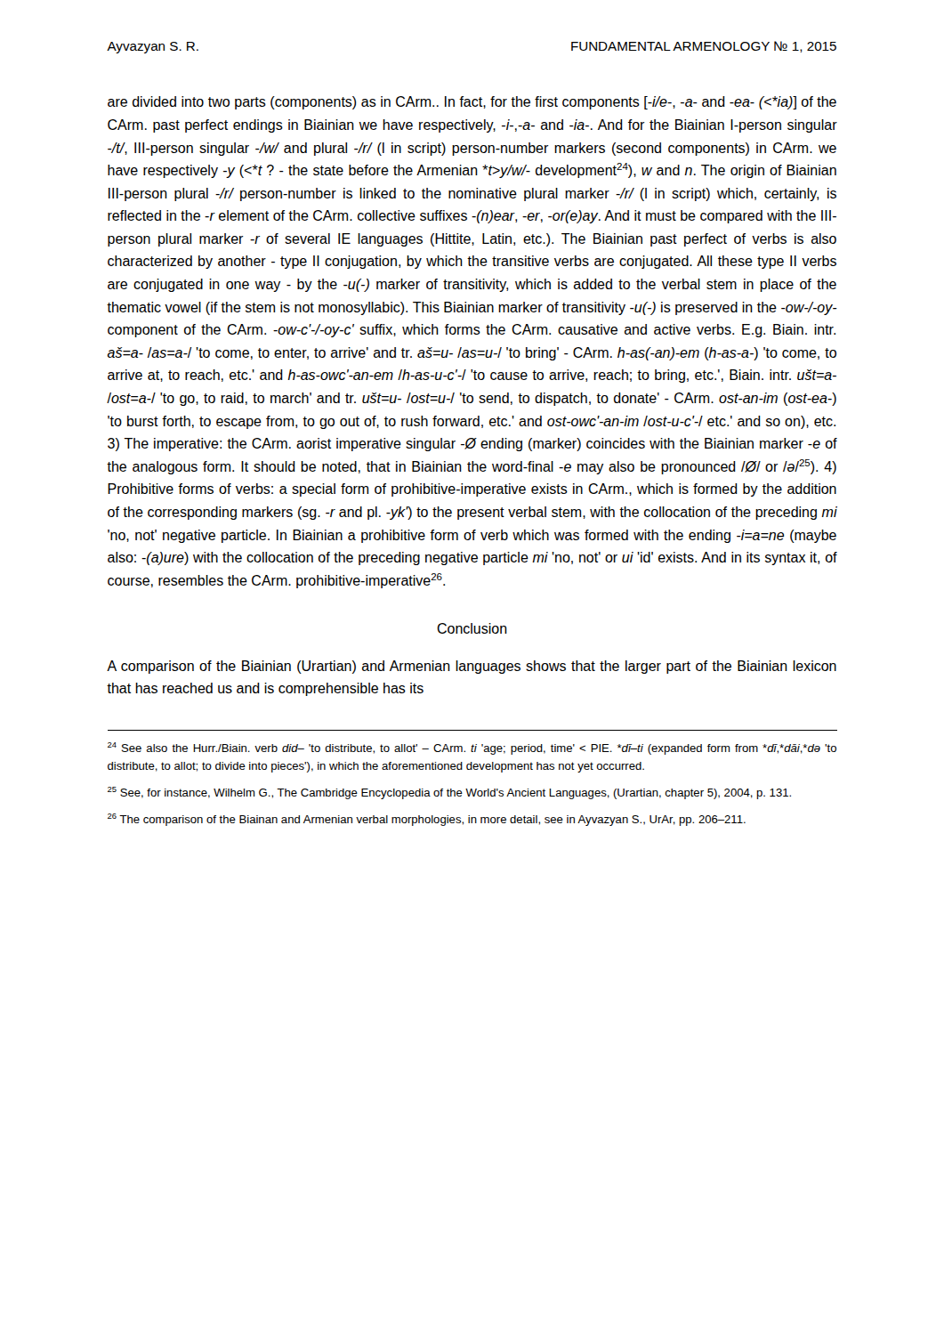Ayvazyan S. R. FUNDAMENTAL ARMENOLOGY № 1, 2015
are divided into two parts (components) as in CArm.. In fact, for the first components [-i/e-, -a- and -ea- (<*ia)] of the CArm. past perfect endings in Biainian we have respectively, -i-,-a- and -ia-. And for the Biainian I-person singular -/t/, III-person singular -/w/ and plural -/r/ (l in script) person-number markers (second components) in CArm. we have respectively -y (<*t ? - the state before the Armenian *t>y/w/- development24), w and n. The origin of Biainian III-person plural -/r/ person-number is linked to the nominative plural marker -/r/ (l in script) which, certainly, is reflected in the -r element of the CArm. collective suffixes -(n)ear, -er, -or(e)ay. And it must be compared with the III-person plural marker -r of several IE languages (Hittite, Latin, etc.). The Biainian past perfect of verbs is also characterized by another - type II conjugation, by which the transitive verbs are conjugated. All these type II verbs are conjugated in one way - by the -u(-) marker of transitivity, which is added to the verbal stem in place of the thematic vowel (if the stem is not monosyllabic). This Biainian marker of transitivity -u(-) is preserved in the -ow-/-oy- component of the CArm. -ow-c'-/-oy-c' suffix, which forms the CArm. causative and active verbs. E.g. Biain. intr. aš=a- /as=a-/ 'to come, to enter, to arrive' and tr. aš=u- /as=u-/ 'to bring' - CArm. h-as(-an)-em (h-as-a-) 'to come, to arrive at, to reach, etc.' and h-as-owc'-an-em /h-as-u-c'-/ 'to cause to arrive, reach; to bring, etc.', Biain. intr. ušt=a- /ost=a-/ 'to go, to raid, to march' and tr. ušt=u- /ost=u-/ 'to send, to dispatch, to donate' - CArm. ost-an-im (ost-ea-) 'to burst forth, to escape from, to go out of, to rush forward, etc.' and ost-owc'-an-im /ost-u-c'-/ etc.' and so on), etc. 3) The imperative: the CArm. aorist imperative singular -Ø ending (marker) coincides with the Biainian marker -e of the analogous form. It should be noted, that in Biainian the word-final -e may also be pronounced /Ø/ or /ə/25). 4) Prohibitive forms of verbs: a special form of prohibitive-imperative exists in CArm., which is formed by the addition of the corresponding markers (sg. -r and pl. -yk') to the present verbal stem, with the collocation of the preceding mi 'no, not' negative particle. In Biainian a prohibitive form of verb which was formed with the ending -i=a=ne (maybe also: -(a)ure) with the collocation of the preceding negative particle mi 'no, not' or ui 'id' exists. And in its syntax it, of course, resembles the CArm. prohibitive-imperative26.
Conclusion
A comparison of the Biainian (Urartian) and Armenian languages shows that the larger part of the Biainian lexicon that has reached us and is comprehensible has its
24 See also the Hurr./Biain. verb did– 'to distribute, to allot' – CArm. ti 'age; period, time' < PIE. *dī–ti (expanded form from *dī,*dāi,*də 'to distribute, to allot; to divide into pieces'), in which the aforementioned development has not yet occurred.
25 See, for instance, Wilhelm G., The Cambridge Encyclopedia of the World's Ancient Languages, (Urartian, chapter 5), 2004, p. 131.
26 The comparison of the Biainan and Armenian verbal morphologies, in more detail, see in Ayvazyan S., UrAr, pp. 206–211.